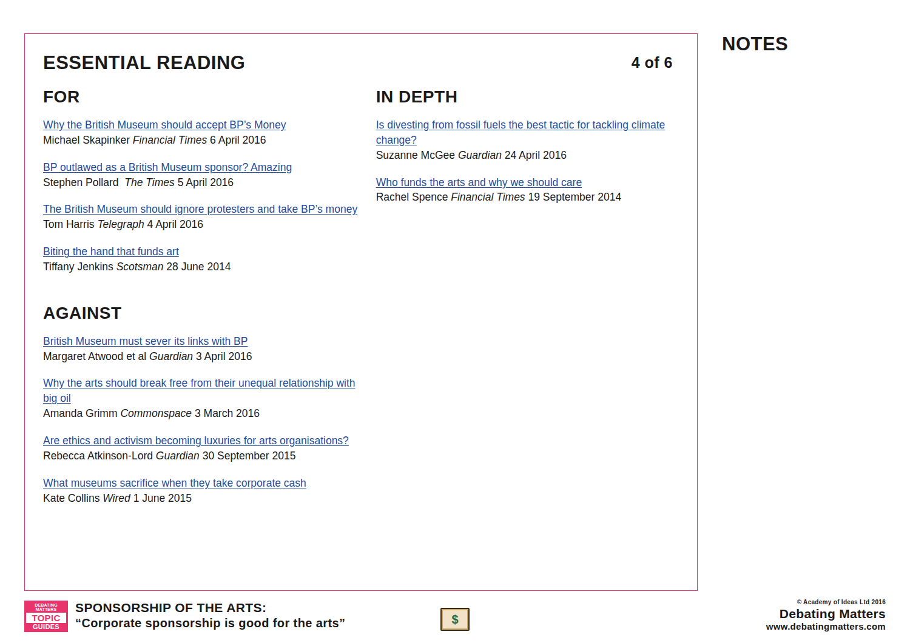Essential Reading
4 of 6
For
Why the British Museum should accept BP’s Money Michael Skapinker Financial Times 6 April 2016
BP outlawed as a British Museum sponsor? Amazing Stephen Pollard The Times 5 April 2016
The British Museum should ignore protesters and take BP’s money Tom Harris Telegraph 4 April 2016
Biting the hand that funds art Tiffany Jenkins Scotsman 28 June 2014
Against
British Museum must sever its links with BP Margaret Atwood et al Guardian 3 April 2016
Why the arts should break free from their unequal relationship with big oil Amanda Grimm Commonspace 3 March 2016
Are ethics and activism becoming luxuries for arts organisations? Rebecca Atkinson-Lord Guardian 30 September 2015
What museums sacrifice when they take corporate cash Kate Collins Wired 1 June 2015
In Depth
Is divesting from fossil fuels the best tactic for tackling climate change? Suzanne McGee Guardian 24 April 2016
Who funds the arts and why we should care Rachel Spence Financial Times 19 September 2014
Notes
DEBATING MATTERS TOPIC GUIDES
Sponsorship of the Arts: “Corporate sponsorship is good for the arts”
$
© Academy of Ideas Ltd 2016
Debating Matters
www.debatingmatters.com